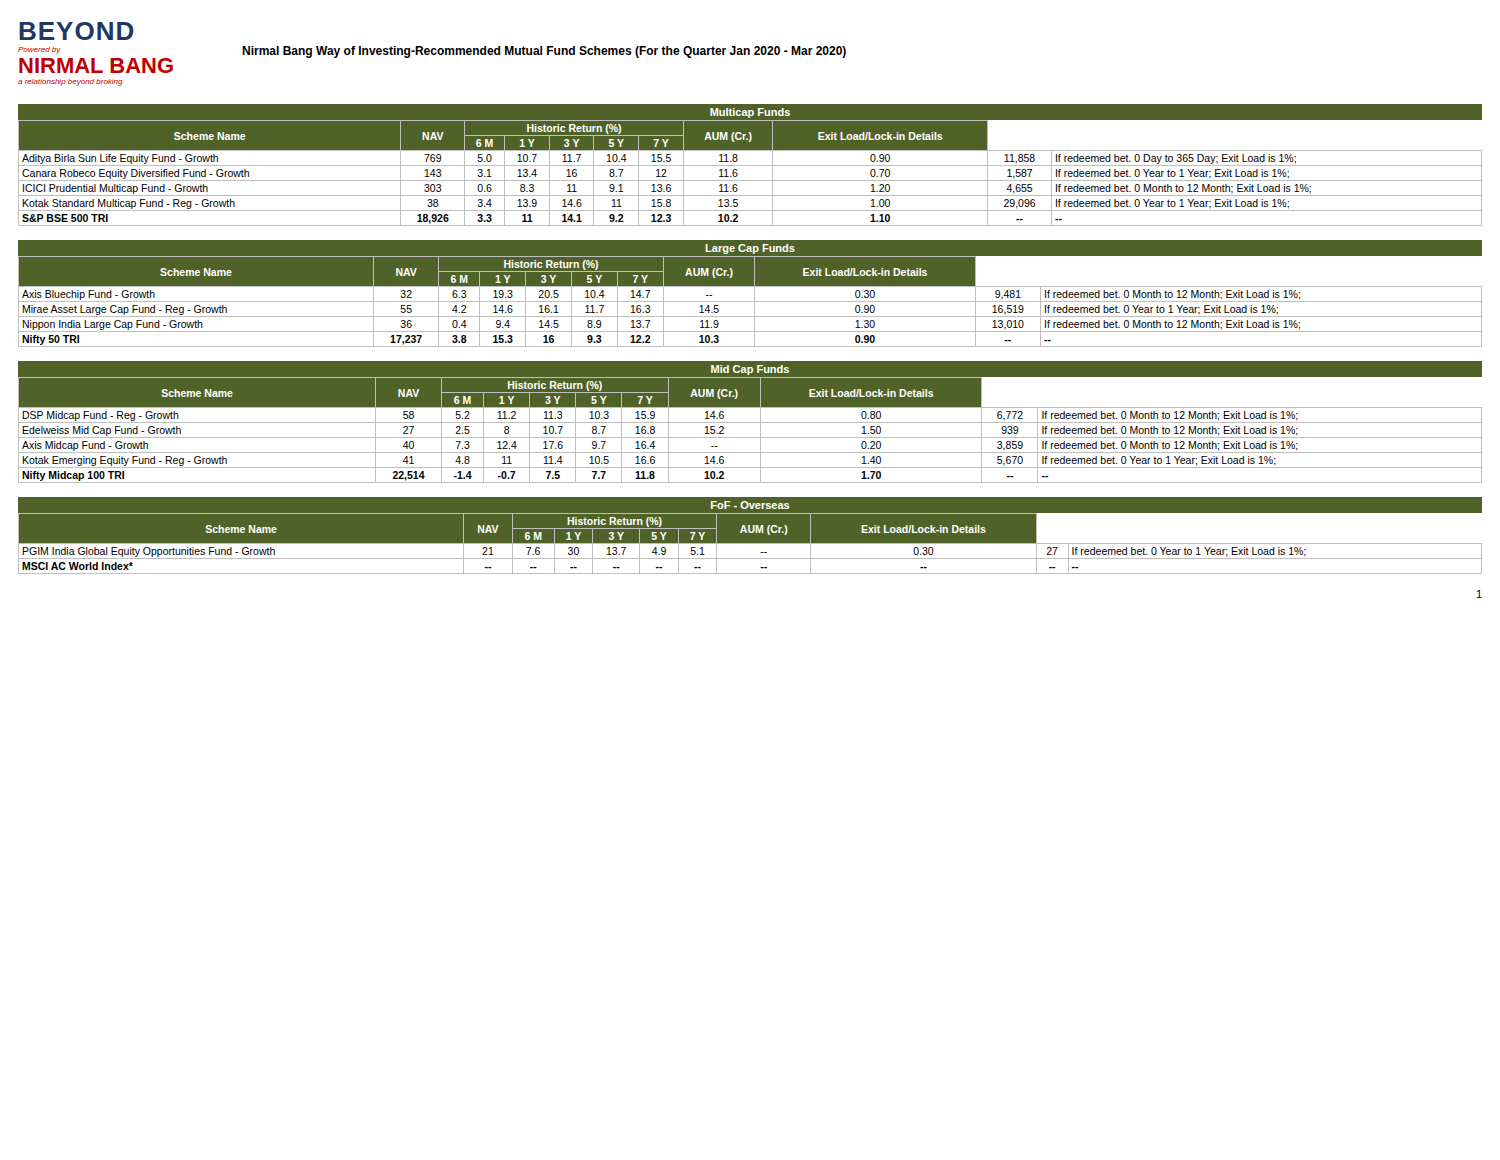BEYOND
Powered by
NIRMAL BANG
a relationship beyond broking
Nirmal Bang Way of Investing-Recommended Mutual Fund Schemes (For the Quarter Jan 2020 - Mar 2020)
Multicap Funds
| Scheme Name | NAV | Historic Return (%) | AUM (Cr.) | Exit Load/Lock-in Details |
| --- | --- | --- | --- | --- |
| 6 M | 1 Y | 3 Y | 5 Y | 7 Y |
| Aditya Birla Sun Life Equity Fund - Growth | 769 | 5.0 | 10.7 | 11.7 | 10.4 | 15.5 | 11.8 | 0.90 | 11,858 | If redeemed bet. 0 Day to 365 Day; Exit Load is 1%; |
| Canara Robeco Equity Diversified Fund - Growth | 143 | 3.1 | 13.4 | 16 | 8.7 | 12 | 11.6 | 0.70 | 1,587 | If redeemed bet. 0 Year to 1 Year; Exit Load is 1%; |
| ICICI Prudential Multicap Fund - Growth | 303 | 0.6 | 8.3 | 11 | 9.1 | 13.6 | 11.6 | 1.20 | 4,655 | If redeemed bet. 0 Month to 12 Month; Exit Load is 1%; |
| Kotak Standard Multicap Fund - Reg - Growth | 38 | 3.4 | 13.9 | 14.6 | 11 | 15.8 | 13.5 | 1.00 | 29,096 | If redeemed bet. 0 Year to 1 Year; Exit Load is 1%; |
| S&P BSE 500 TRI | 18,926 | 3.3 | 11 | 14.1 | 9.2 | 12.3 | 10.2 | 1.10 | -- | -- |
Large Cap Funds
| Scheme Name | NAV | Historic Return (%) | AUM (Cr.) | Exit Load/Lock-in Details |
| --- | --- | --- | --- | --- |
| 6 M | 1 Y | 3 Y | 5 Y | 7 Y |
| Axis Bluechip Fund - Growth | 32 | 6.3 | 19.3 | 20.5 | 10.4 | 14.7 | -- | 0.30 | 9,481 | If redeemed bet. 0 Month to 12 Month; Exit Load is 1%; |
| Mirae Asset Large Cap Fund - Reg - Growth | 55 | 4.2 | 14.6 | 16.1 | 11.7 | 16.3 | 14.5 | 0.90 | 16,519 | If redeemed bet. 0 Year to 1 Year; Exit Load is 1%; |
| Nippon India Large Cap Fund - Growth | 36 | 0.4 | 9.4 | 14.5 | 8.9 | 13.7 | 11.9 | 1.30 | 13,010 | If redeemed bet. 0 Month to 12 Month; Exit Load is 1%; |
| Nifty 50 TRI | 17,237 | 3.8 | 15.3 | 16 | 9.3 | 12.2 | 10.3 | 0.90 | -- | -- |
Mid Cap Funds
| Scheme Name | NAV | Historic Return (%) | AUM (Cr.) | Exit Load/Lock-in Details |
| --- | --- | --- | --- | --- |
| 6 M | 1 Y | 3 Y | 5 Y | 7 Y |
| DSP Midcap Fund - Reg - Growth | 58 | 5.2 | 11.2 | 11.3 | 10.3 | 15.9 | 14.6 | 0.80 | 6,772 | If redeemed bet. 0 Month to 12 Month; Exit Load is 1%; |
| Edelweiss Mid Cap Fund - Growth | 27 | 2.5 | 8 | 10.7 | 8.7 | 16.8 | 15.2 | 1.50 | 939 | If redeemed bet. 0 Month to 12 Month; Exit Load is 1%; |
| Axis Midcap Fund - Growth | 40 | 7.3 | 12.4 | 17.6 | 9.7 | 16.4 | -- | 0.20 | 3,859 | If redeemed bet. 0 Month to 12 Month; Exit Load is 1%; |
| Kotak Emerging Equity Fund - Reg - Growth | 41 | 4.8 | 11 | 11.4 | 10.5 | 16.6 | 14.6 | 1.40 | 5,670 | If redeemed bet. 0 Year to 1 Year; Exit Load is 1%; |
| Nifty Midcap 100 TRI | 22,514 | -1.4 | -0.7 | 7.5 | 7.7 | 11.8 | 10.2 | 1.70 | -- | -- |
FoF - Overseas
| Scheme Name | NAV | Historic Return (%) | AUM (Cr.) | Exit Load/Lock-in Details |
| --- | --- | --- | --- | --- |
| 6 M | 1 Y | 3 Y | 5 Y | 7 Y |
| PGIM India Global Equity Opportunities Fund - Growth | 21 | 7.6 | 30 | 13.7 | 4.9 | 5.1 | -- | 0.30 | 27 | If redeemed bet. 0 Year to 1 Year; Exit Load is 1%; |
| MSCI AC World Index* | -- | -- | -- | -- | -- | -- | -- | -- | -- | -- |
1